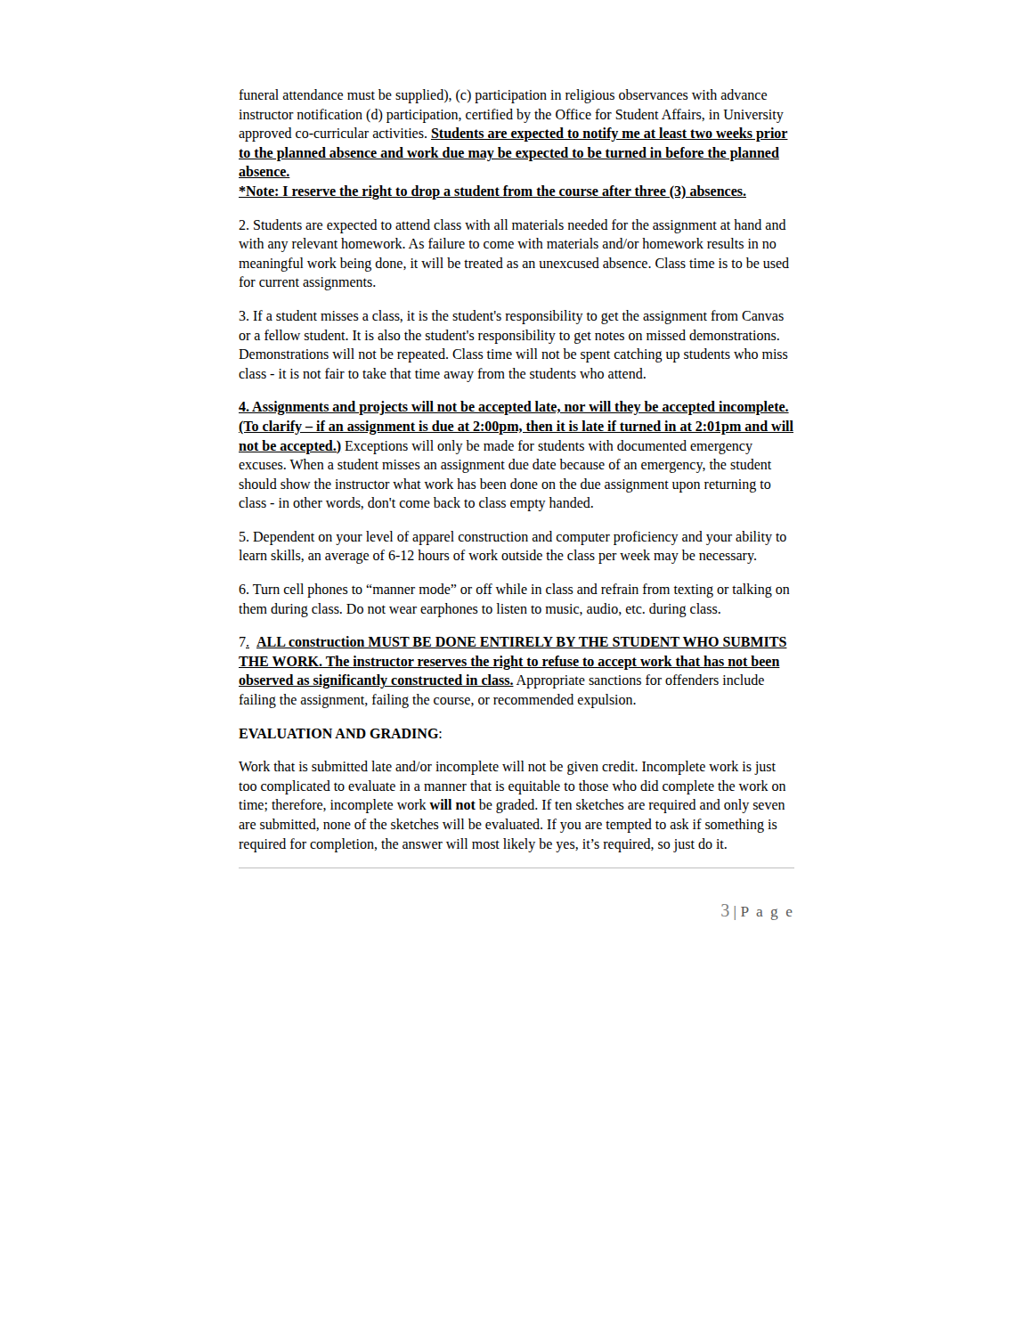funeral attendance must be supplied), (c) participation in religious observances with advance instructor notification (d) participation, certified by the Office for Student Affairs, in University approved co-curricular activities. Students are expected to notify me at least two weeks prior to the planned absence and work due may be expected to be turned in before the planned absence.
*Note: I reserve the right to drop a student from the course after three (3) absences.
2. Students are expected to attend class with all materials needed for the assignment at hand and with any relevant homework. As failure to come with materials and/or homework results in no meaningful work being done, it will be treated as an unexcused absence. Class time is to be used for current assignments.
3. If a student misses a class, it is the student's responsibility to get the assignment from Canvas or a fellow student. It is also the student's responsibility to get notes on missed demonstrations. Demonstrations will not be repeated. Class time will not be spent catching up students who miss class - it is not fair to take that time away from the students who attend.
4. Assignments and projects will not be accepted late, nor will they be accepted incomplete. (To clarify – if an assignment is due at 2:00pm, then it is late if turned in at 2:01pm and will not be accepted.) Exceptions will only be made for students with documented emergency excuses. When a student misses an assignment due date because of an emergency, the student should show the instructor what work has been done on the due assignment upon returning to class - in other words, don't come back to class empty handed.
5. Dependent on your level of apparel construction and computer proficiency and your ability to learn skills, an average of 6-12 hours of work outside the class per week may be necessary.
6. Turn cell phones to “manner mode” or off while in class and refrain from texting or talking on them during class. Do not wear earphones to listen to music, audio, etc. during class.
7. ALL construction MUST BE DONE ENTIRELY BY THE STUDENT WHO SUBMITS THE WORK. The instructor reserves the right to refuse to accept work that has not been observed as significantly constructed in class. Appropriate sanctions for offenders include failing the assignment, failing the course, or recommended expulsion.
EVALUATION AND GRADING:
Work that is submitted late and/or incomplete will not be given credit. Incomplete work is just too complicated to evaluate in a manner that is equitable to those who did complete the work on time; therefore, incomplete work will not be graded. If ten sketches are required and only seven are submitted, none of the sketches will be evaluated. If you are tempted to ask if something is required for completion, the answer will most likely be yes, it’s required, so just do it.
3 | P a g e